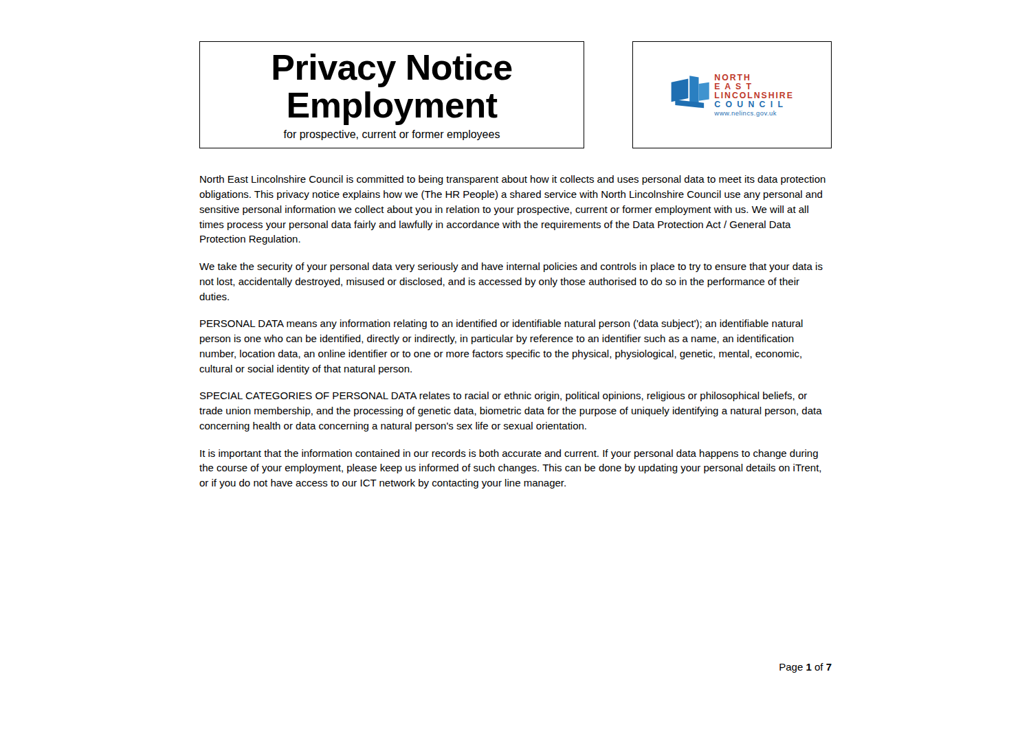Privacy Notice
Employment
for prospective, current or former employees
NORTH
E A S T
LINCOLNSHIRE
C O U N C I L
www.nelincs.gov.uk
North East Lincolnshire Council is committed to being transparent about how it collects and uses personal data to meet its data protection obligations. This privacy notice explains how we (The HR People) a shared service with North Lincolnshire Council use any personal and sensitive personal information we collect about you in relation to your prospective, current or former employment with us. We will at all times process your personal data fairly and lawfully in accordance with the requirements of the Data Protection Act / General Data Protection Regulation.
We take the security of your personal data very seriously and have internal policies and controls in place to try to ensure that your data is not lost, accidentally destroyed, misused or disclosed, and is accessed by only those authorised to do so in the performance of their duties.
PERSONAL DATA means any information relating to an identified or identifiable natural person ('data subject'); an identifiable natural person is one who can be identified, directly or indirectly, in particular by reference to an identifier such as a name, an identification number, location data, an online identifier or to one or more factors specific to the physical, physiological, genetic, mental, economic, cultural or social identity of that natural person.
SPECIAL CATEGORIES OF PERSONAL DATA relates to racial or ethnic origin, political opinions, religious or philosophical beliefs, or trade union membership, and the processing of genetic data, biometric data for the purpose of uniquely identifying a natural person, data concerning health or data concerning a natural person's sex life or sexual orientation.
It is important that the information contained in our records is both accurate and current. If your personal data happens to change during the course of your employment, please keep us informed of such changes. This can be done by updating your personal details on iTrent, or if you do not have access to our ICT network by contacting your line manager.
Page 1 of 7